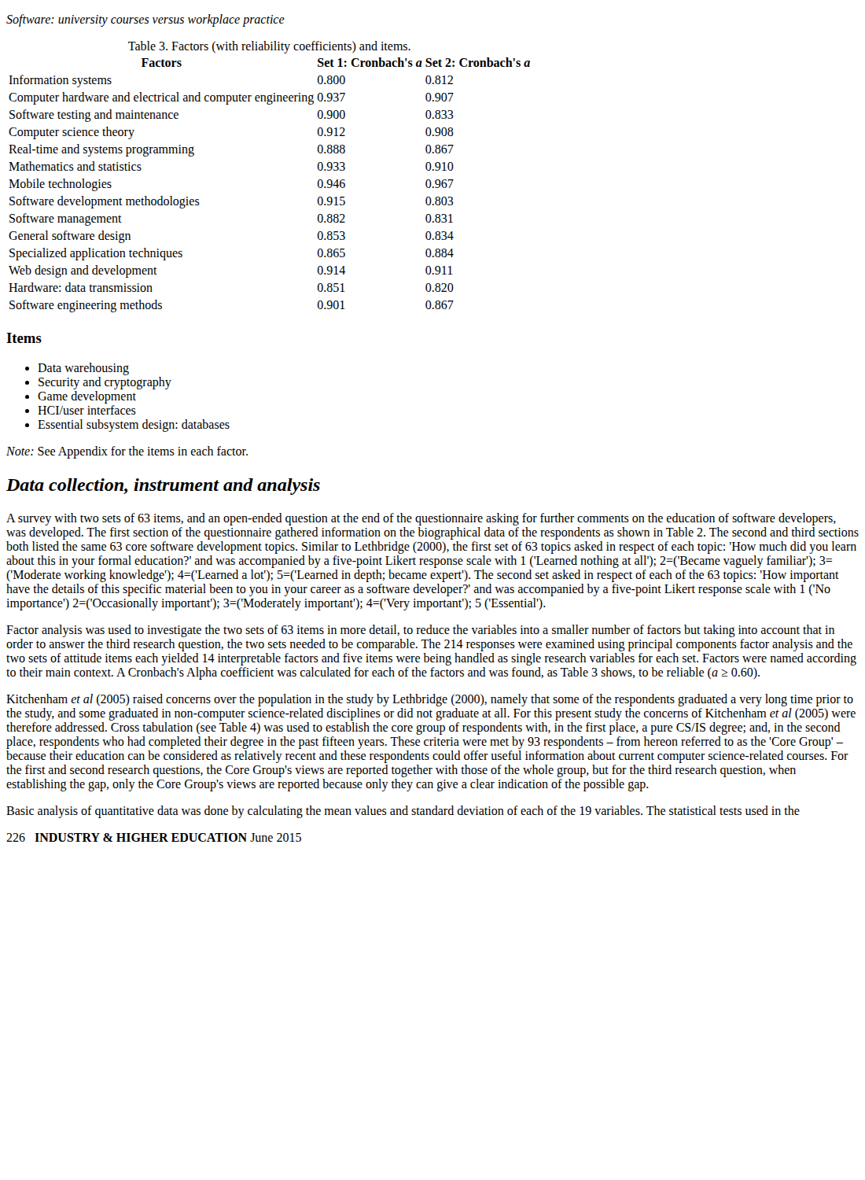Software: university courses versus workplace practice
Table 3. Factors (with reliability coefficients) and items.
| Factors | Set 1: Cronbach's a | Set 2: Cronbach's a |
| --- | --- | --- |
| Information systems | 0.800 | 0.812 |
| Computer hardware and electrical and computer engineering | 0.937 | 0.907 |
| Software testing and maintenance | 0.900 | 0.833 |
| Computer science theory | 0.912 | 0.908 |
| Real-time and systems programming | 0.888 | 0.867 |
| Mathematics and statistics | 0.933 | 0.910 |
| Mobile technologies | 0.946 | 0.967 |
| Software development methodologies | 0.915 | 0.803 |
| Software management | 0.882 | 0.831 |
| General software design | 0.853 | 0.834 |
| Specialized application techniques | 0.865 | 0.884 |
| Web design and development | 0.914 | 0.911 |
| Hardware: data transmission | 0.851 | 0.820 |
| Software engineering methods | 0.901 | 0.867 |
Items
Data warehousing
Security and cryptography
Game development
HCI/user interfaces
Essential subsystem design: databases
Note: See Appendix for the items in each factor.
Data collection, instrument and analysis
A survey with two sets of 63 items, and an open-ended question at the end of the questionnaire asking for further comments on the education of software developers, was developed. The first section of the questionnaire gathered information on the biographical data of the respondents as shown in Table 2. The second and third sections both listed the same 63 core software development topics. Similar to Lethbridge (2000), the first set of 63 topics asked in respect of each topic: 'How much did you learn about this in your formal education?' and was accompanied by a five-point Likert response scale with 1 ('Learned nothing at all'); 2=('Became vaguely familiar'); 3=('Moderate working knowledge'); 4=('Learned a lot'); 5=('Learned in depth; became expert'). The second set asked in respect of each of the 63 topics: 'How important have the details of this specific material been to you in your career as a software developer?' and was accompanied by a five-point Likert response scale with 1 ('No importance') 2=('Occasionally important'); 3=('Moderately important'); 4=('Very important'); 5 ('Essential').
Factor analysis was used to investigate the two sets of 63 items in more detail, to reduce the variables into a smaller number of factors but taking into account that in order to answer the third research question, the two sets needed to be comparable. The 214 responses were examined using principal components factor analysis and the two sets of attitude items each yielded 14 interpretable factors and five items were being handled as single research variables for each set. Factors were named according to their main context. A Cronbach's Alpha coefficient was calculated for each of the factors and was found, as Table 3 shows, to be reliable (a ≥ 0.60).
Kitchenham et al (2005) raised concerns over the population in the study by Lethbridge (2000), namely that some of the respondents graduated a very long time prior to the study, and some graduated in non-computer science-related disciplines or did not graduate at all. For this present study the concerns of Kitchenham et al (2005) were therefore addressed. Cross tabulation (see Table 4) was used to establish the core group of respondents with, in the first place, a pure CS/IS degree; and, in the second place, respondents who had completed their degree in the past fifteen years. These criteria were met by 93 respondents – from hereon referred to as the 'Core Group' – because their education can be considered as relatively recent and these respondents could offer useful information about current computer science-related courses. For the first and second research questions, the Core Group's views are reported together with those of the whole group, but for the third research question, when establishing the gap, only the Core Group's views are reported because only they can give a clear indication of the possible gap.
Basic analysis of quantitative data was done by calculating the mean values and standard deviation of each of the 19 variables. The statistical tests used in the
226 INDUSTRY & HIGHER EDUCATION June 2015